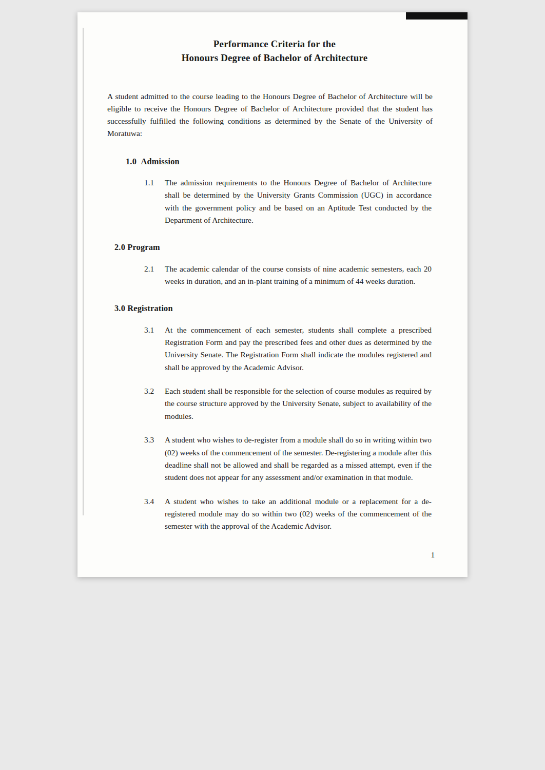Performance Criteria for the
Honours Degree of Bachelor of Architecture
A student admitted to the course leading to the Honours Degree of Bachelor of Architecture will be eligible to receive the Honours Degree of Bachelor of Architecture provided that the student has successfully fulfilled the following conditions as determined by the Senate of the University of Moratuwa:
1.0 Admission
1.1 The admission requirements to the Honours Degree of Bachelor of Architecture shall be determined by the University Grants Commission (UGC) in accordance with the government policy and be based on an Aptitude Test conducted by the Department of Architecture.
2.0 Program
2.1 The academic calendar of the course consists of nine academic semesters, each 20 weeks in duration, and an in-plant training of a minimum of 44 weeks duration.
3.0 Registration
3.1 At the commencement of each semester, students shall complete a prescribed Registration Form and pay the prescribed fees and other dues as determined by the University Senate. The Registration Form shall indicate the modules registered and shall be approved by the Academic Advisor.
3.2 Each student shall be responsible for the selection of course modules as required by the course structure approved by the University Senate, subject to availability of the modules.
3.3 A student who wishes to de-register from a module shall do so in writing within two (02) weeks of the commencement of the semester. De-registering a module after this deadline shall not be allowed and shall be regarded as a missed attempt, even if the student does not appear for any assessment and/or examination in that module.
3.4 A student who wishes to take an additional module or a replacement for a de-registered module may do so within two (02) weeks of the commencement of the semester with the approval of the Academic Advisor.
1